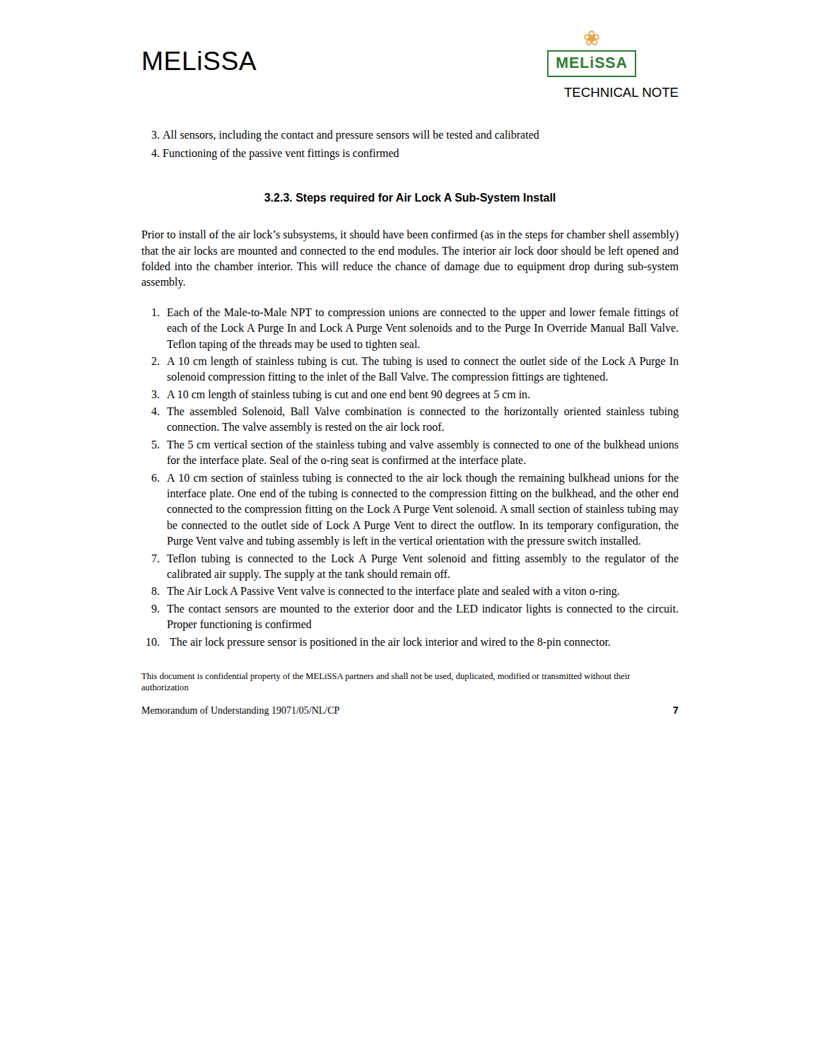MELiSSA
❀
MELiSSA
TECHNICAL NOTE
All sensors, including the contact and pressure sensors will be tested and calibrated
Functioning of the passive vent fittings is confirmed
3.2.3. Steps required for Air Lock A Sub-System Install
Prior to install of the air lock’s subsystems, it should have been confirmed (as in the steps for chamber shell assembly) that the air locks are mounted and connected to the end modules. The interior air lock door should be left opened and folded into the chamber interior. This will reduce the chance of damage due to equipment drop during sub-system assembly.
Each of the Male-to-Male NPT to compression unions are connected to the upper and lower female fittings of each of the Lock A Purge In and Lock A Purge Vent solenoids and to the Purge In Override Manual Ball Valve. Teflon taping of the threads may be used to tighten seal.
A 10 cm length of stainless tubing is cut. The tubing is used to connect the outlet side of the Lock A Purge In solenoid compression fitting to the inlet of the Ball Valve. The compression fittings are tightened.
A 10 cm length of stainless tubing is cut and one end bent 90 degrees at 5 cm in.
The assembled Solenoid, Ball Valve combination is connected to the horizontally oriented stainless tubing connection. The valve assembly is rested on the air lock roof.
The 5 cm vertical section of the stainless tubing and valve assembly is connected to one of the bulkhead unions for the interface plate. Seal of the o-ring seat is confirmed at the interface plate.
A 10 cm section of stainless tubing is connected to the air lock though the remaining bulkhead unions for the interface plate. One end of the tubing is connected to the compression fitting on the bulkhead, and the other end connected to the compression fitting on the Lock A Purge Vent solenoid. A small section of stainless tubing may be connected to the outlet side of Lock A Purge Vent to direct the outflow. In its temporary configuration, the Purge Vent valve and tubing assembly is left in the vertical orientation with the pressure switch installed.
Teflon tubing is connected to the Lock A Purge Vent solenoid and fitting assembly to the regulator of the calibrated air supply. The supply at the tank should remain off.
The Air Lock A Passive Vent valve is connected to the interface plate and sealed with a viton o-ring.
The contact sensors are mounted to the exterior door and the LED indicator lights is connected to the circuit. Proper functioning is confirmed
The air lock pressure sensor is positioned in the air lock interior and wired to the 8-pin connector.
This document is confidential property of the MELiSSA partners and shall not be used, duplicated, modified or transmitted without their authorization
Memorandum of Understanding 19071/05/NL/CP 7